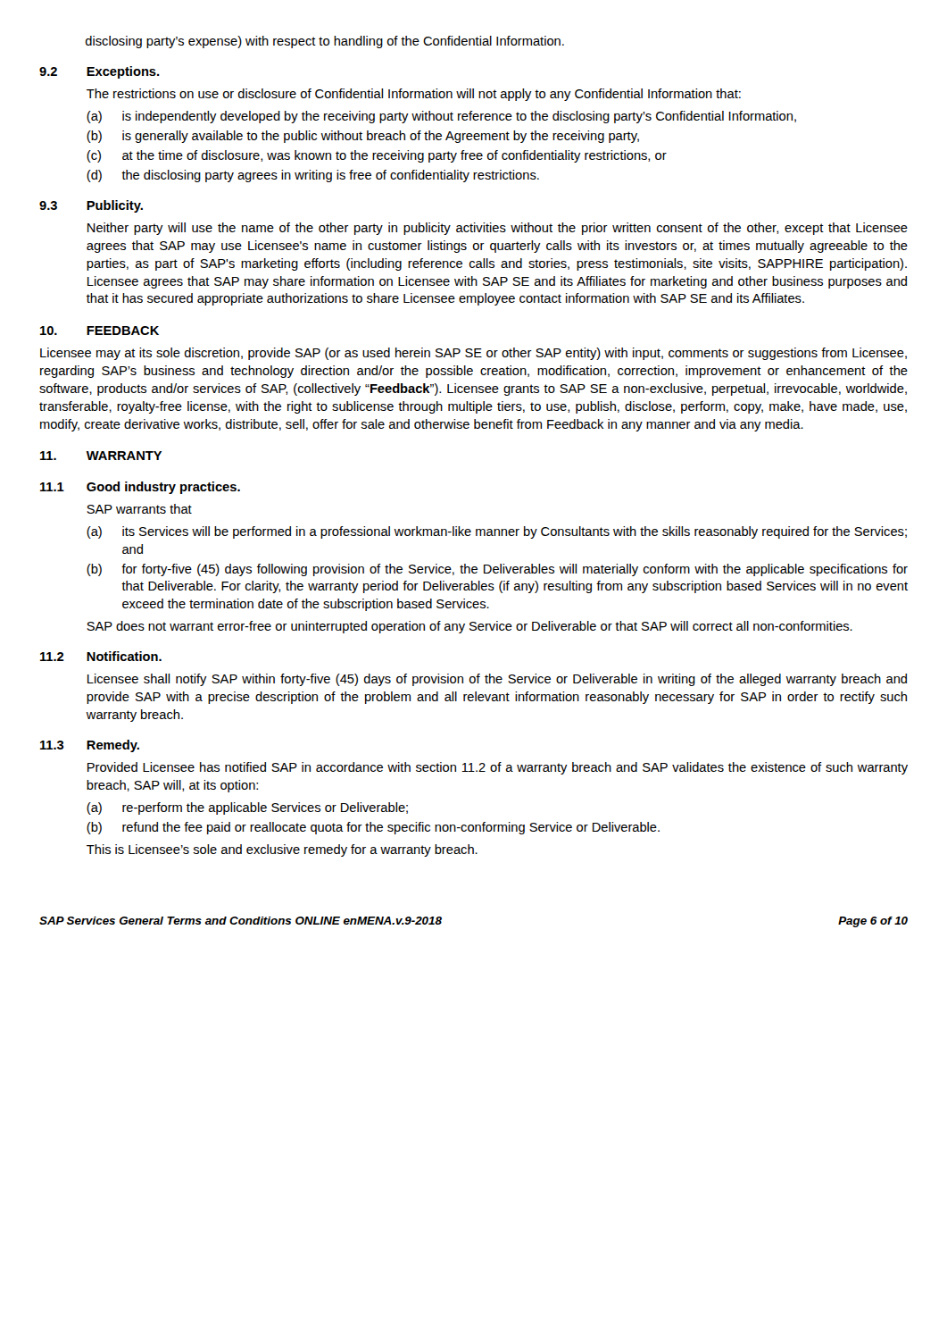disclosing party’s expense) with respect to handling of the Confidential Information.
9.2 Exceptions.
The restrictions on use or disclosure of Confidential Information will not apply to any Confidential Information that:
(a) is independently developed by the receiving party without reference to the disclosing party’s Confidential Information,
(b) is generally available to the public without breach of the Agreement by the receiving party,
(c) at the time of disclosure, was known to the receiving party free of confidentiality restrictions, or
(d) the disclosing party agrees in writing is free of confidentiality restrictions.
9.3 Publicity.
Neither party will use the name of the other party in publicity activities without the prior written consent of the other, except that Licensee agrees that SAP may use Licensee's name in customer listings or quarterly calls with its investors or, at times mutually agreeable to the parties, as part of SAP's marketing efforts (including reference calls and stories, press testimonials, site visits, SAPPHIRE participation). Licensee agrees that SAP may share information on Licensee with SAP SE and its Affiliates for marketing and other business purposes and that it has secured appropriate authorizations to share Licensee employee contact information with SAP SE and its Affiliates.
10. FEEDBACK
Licensee may at its sole discretion, provide SAP (or as used herein SAP SE or other SAP entity) with input, comments or suggestions from Licensee, regarding SAP’s business and technology direction and/or the possible creation, modification, correction, improvement or enhancement of the software, products and/or services of SAP, (collectively “Feedback”). Licensee grants to SAP SE a non-exclusive, perpetual, irrevocable, worldwide, transferable, royalty-free license, with the right to sublicense through multiple tiers, to use, publish, disclose, perform, copy, make, have made, use, modify, create derivative works, distribute, sell, offer for sale and otherwise benefit from Feedback in any manner and via any media.
11. WARRANTY
11.1 Good industry practices.
SAP warrants that
(a) its Services will be performed in a professional workman-like manner by Consultants with the skills reasonably required for the Services; and
(b) for forty-five (45) days following provision of the Service, the Deliverables will materially conform with the applicable specifications for that Deliverable. For clarity, the warranty period for Deliverables (if any) resulting from any subscription based Services will in no event exceed the termination date of the subscription based Services.
SAP does not warrant error-free or uninterrupted operation of any Service or Deliverable or that SAP will correct all non-conformities.
11.2 Notification.
Licensee shall notify SAP within forty-five (45) days of provision of the Service or Deliverable in writing of the alleged warranty breach and provide SAP with a precise description of the problem and all relevant information reasonably necessary for SAP in order to rectify such warranty breach.
11.3 Remedy.
Provided Licensee has notified SAP in accordance with section 11.2 of a warranty breach and SAP validates the existence of such warranty breach, SAP will, at its option:
(a) re-perform the applicable Services or Deliverable;
(b) refund the fee paid or reallocate quota for the specific non-conforming Service or Deliverable.
This is Licensee’s sole and exclusive remedy for a warranty breach.
SAP Services General Terms and Conditions ONLINE enMENA.v.9-2018 Page 6 of 10